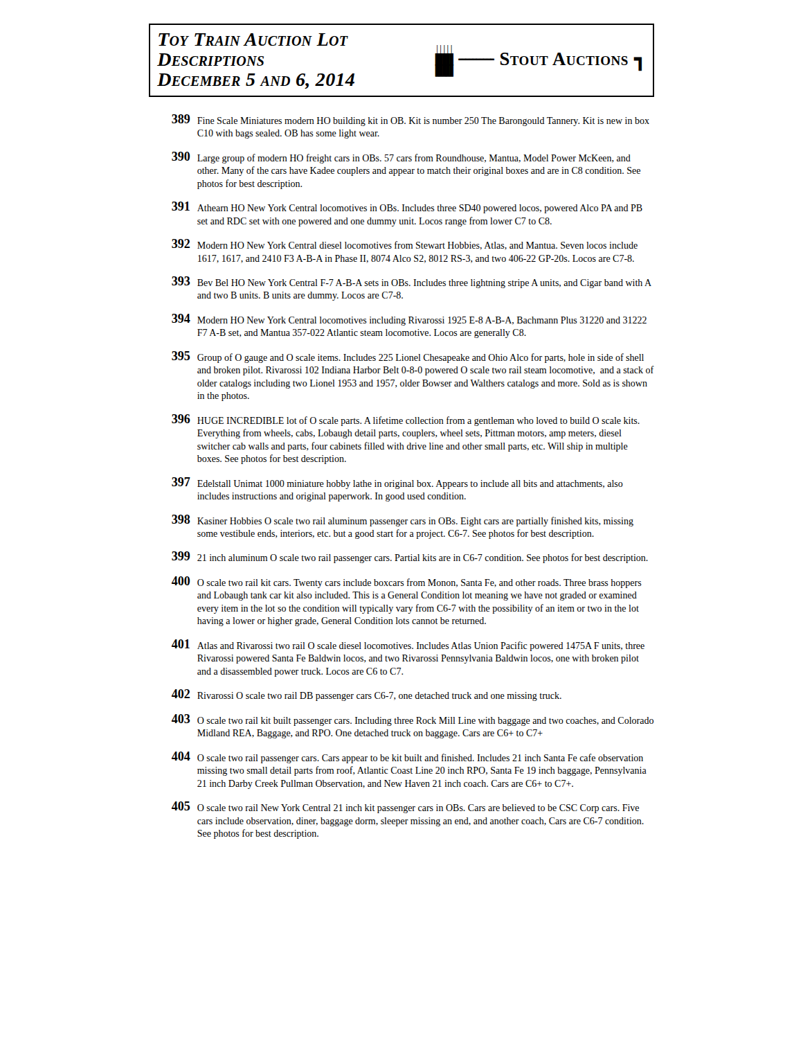Toy Train Auction Lot Descriptions
December 5 and 6, 2014
|||||
█████
█████ ━━━━━━━━━━ Stout Auctions ┓
389
Fine Scale Miniatures modern HO building kit in OB. Kit is number 250 The Barongould Tannery. Kit is new in box C10 with bags sealed. OB has some light wear.
390
Large group of modern HO freight cars in OBs. 57 cars from Roundhouse, Mantua, Model Power McKeen, and other. Many of the cars have Kadee couplers and appear to match their original boxes and are in C8 condition. See photos for best description.
391
Athearn HO New York Central locomotives in OBs. Includes three SD40 powered locos, powered Alco PA and PB set and RDC set with one powered and one dummy unit. Locos range from lower C7 to C8.
392
Modern HO New York Central diesel locomotives from Stewart Hobbies, Atlas, and Mantua. Seven locos include 1617, 1617, and 2410 F3 A-B-A in Phase II, 8074 Alco S2, 8012 RS-3, and two 406-22 GP-20s. Locos are C7-8.
393
Bev Bel HO New York Central F-7 A-B-A sets in OBs. Includes three lightning stripe A units, and Cigar band with A and two B units. B units are dummy. Locos are C7-8.
394
Modern HO New York Central locomotives including Rivarossi 1925 E-8 A-B-A, Bachmann Plus 31220 and 31222 F7 A-B set, and Mantua 357-022 Atlantic steam locomotive. Locos are generally C8.
395
Group of O gauge and O scale items. Includes 225 Lionel Chesapeake and Ohio Alco for parts, hole in side of shell and broken pilot. Rivarossi 102 Indiana Harbor Belt 0-8-0 powered O scale two rail steam locomotive, and a stack of older catalogs including two Lionel 1953 and 1957, older Bowser and Walthers catalogs and more. Sold as is shown in the photos.
396
HUGE INCREDIBLE lot of O scale parts. A lifetime collection from a gentleman who loved to build O scale kits. Everything from wheels, cabs, Lobaugh detail parts, couplers, wheel sets, Pittman motors, amp meters, diesel switcher cab walls and parts, four cabinets filled with drive line and other small parts, etc. Will ship in multiple boxes. See photos for best description.
397
Edelstall Unimat 1000 miniature hobby lathe in original box. Appears to include all bits and attachments, also includes instructions and original paperwork. In good used condition.
398
Kasiner Hobbies O scale two rail aluminum passenger cars in OBs. Eight cars are partially finished kits, missing some vestibule ends, interiors, etc. but a good start for a project. C6-7. See photos for best description.
399
21 inch aluminum O scale two rail passenger cars. Partial kits are in C6-7 condition. See photos for best description.
400
O scale two rail kit cars. Twenty cars include boxcars from Monon, Santa Fe, and other roads. Three brass hoppers and Lobaugh tank car kit also included. This is a General Condition lot meaning we have not graded or examined every item in the lot so the condition will typically vary from C6-7 with the possibility of an item or two in the lot having a lower or higher grade, General Condition lots cannot be returned.
401
Atlas and Rivarossi two rail O scale diesel locomotives. Includes Atlas Union Pacific powered 1475A F units, three Rivarossi powered Santa Fe Baldwin locos, and two Rivarossi Pennsylvania Baldwin locos, one with broken pilot and a disassembled power truck. Locos are C6 to C7.
402
Rivarossi O scale two rail DB passenger cars C6-7, one detached truck and one missing truck.
403
O scale two rail kit built passenger cars. Including three Rock Mill Line with baggage and two coaches, and Colorado Midland REA, Baggage, and RPO. One detached truck on baggage. Cars are C6+ to C7+
404
O scale two rail passenger cars. Cars appear to be kit built and finished. Includes 21 inch Santa Fe cafe observation missing two small detail parts from roof, Atlantic Coast Line 20 inch RPO, Santa Fe 19 inch baggage, Pennsylvania 21 inch Darby Creek Pullman Observation, and New Haven 21 inch coach. Cars are C6+ to C7+.
405
O scale two rail New York Central 21 inch kit passenger cars in OBs. Cars are believed to be CSC Corp cars. Five cars include observation, diner, baggage dorm, sleeper missing an end, and another coach, Cars are C6-7 condition. See photos for best description.